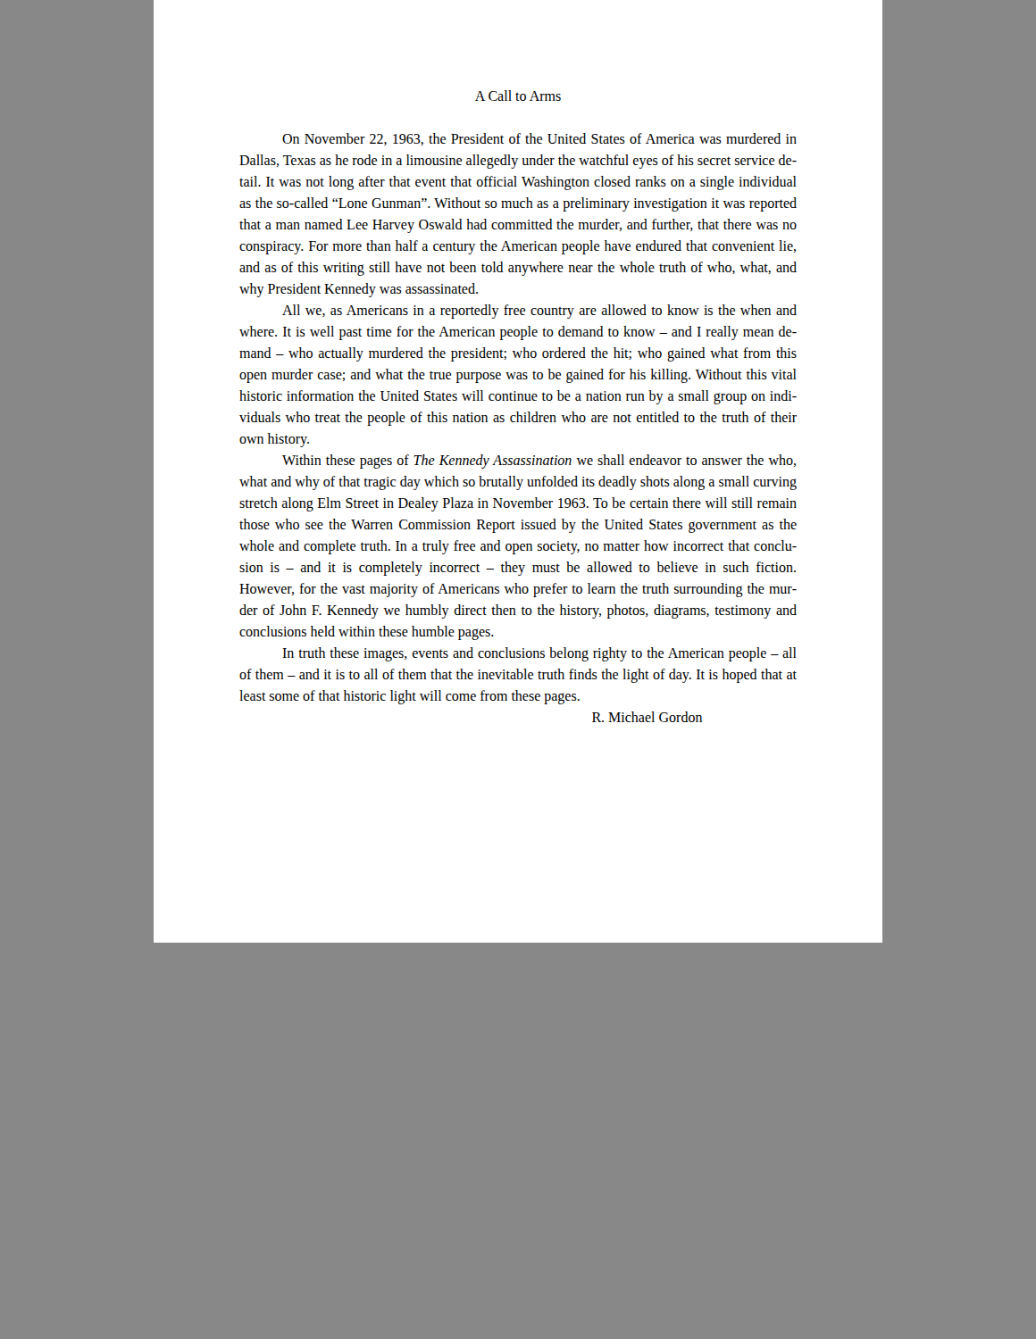A Call to Arms
On November 22, 1963, the President of the United States of America was murdered in Dallas, Texas as he rode in a limousine allegedly under the watchful eyes of his secret service detail. It was not long after that event that official Washington closed ranks on a single individual as the so-called “Lone Gunman”. Without so much as a preliminary investigation it was reported that a man named Lee Harvey Oswald had committed the murder, and further, that there was no conspiracy. For more than half a century the American people have endured that convenient lie, and as of this writing still have not been told anywhere near the whole truth of who, what, and why President Kennedy was assassinated.
All we, as Americans in a reportedly free country are allowed to know is the when and where. It is well past time for the American people to demand to know – and I really mean demand – who actually murdered the president; who ordered the hit; who gained what from this open murder case; and what the true purpose was to be gained for his killing. Without this vital historic information the United States will continue to be a nation run by a small group on individuals who treat the people of this nation as children who are not entitled to the truth of their own history.
Within these pages of The Kennedy Assassination we shall endeavor to answer the who, what and why of that tragic day which so brutally unfolded its deadly shots along a small curving stretch along Elm Street in Dealey Plaza in November 1963. To be certain there will still remain those who see the Warren Commission Report issued by the United States government as the whole and complete truth. In a truly free and open society, no matter how incorrect that conclusion is – and it is completely incorrect – they must be allowed to believe in such fiction. However, for the vast majority of Americans who prefer to learn the truth surrounding the murder of John F. Kennedy we humbly direct then to the history, photos, diagrams, testimony and conclusions held within these humble pages.
In truth these images, events and conclusions belong righty to the American people – all of them – and it is to all of them that the inevitable truth finds the light of day. It is hoped that at least some of that historic light will come from these pages.
R. Michael Gordon